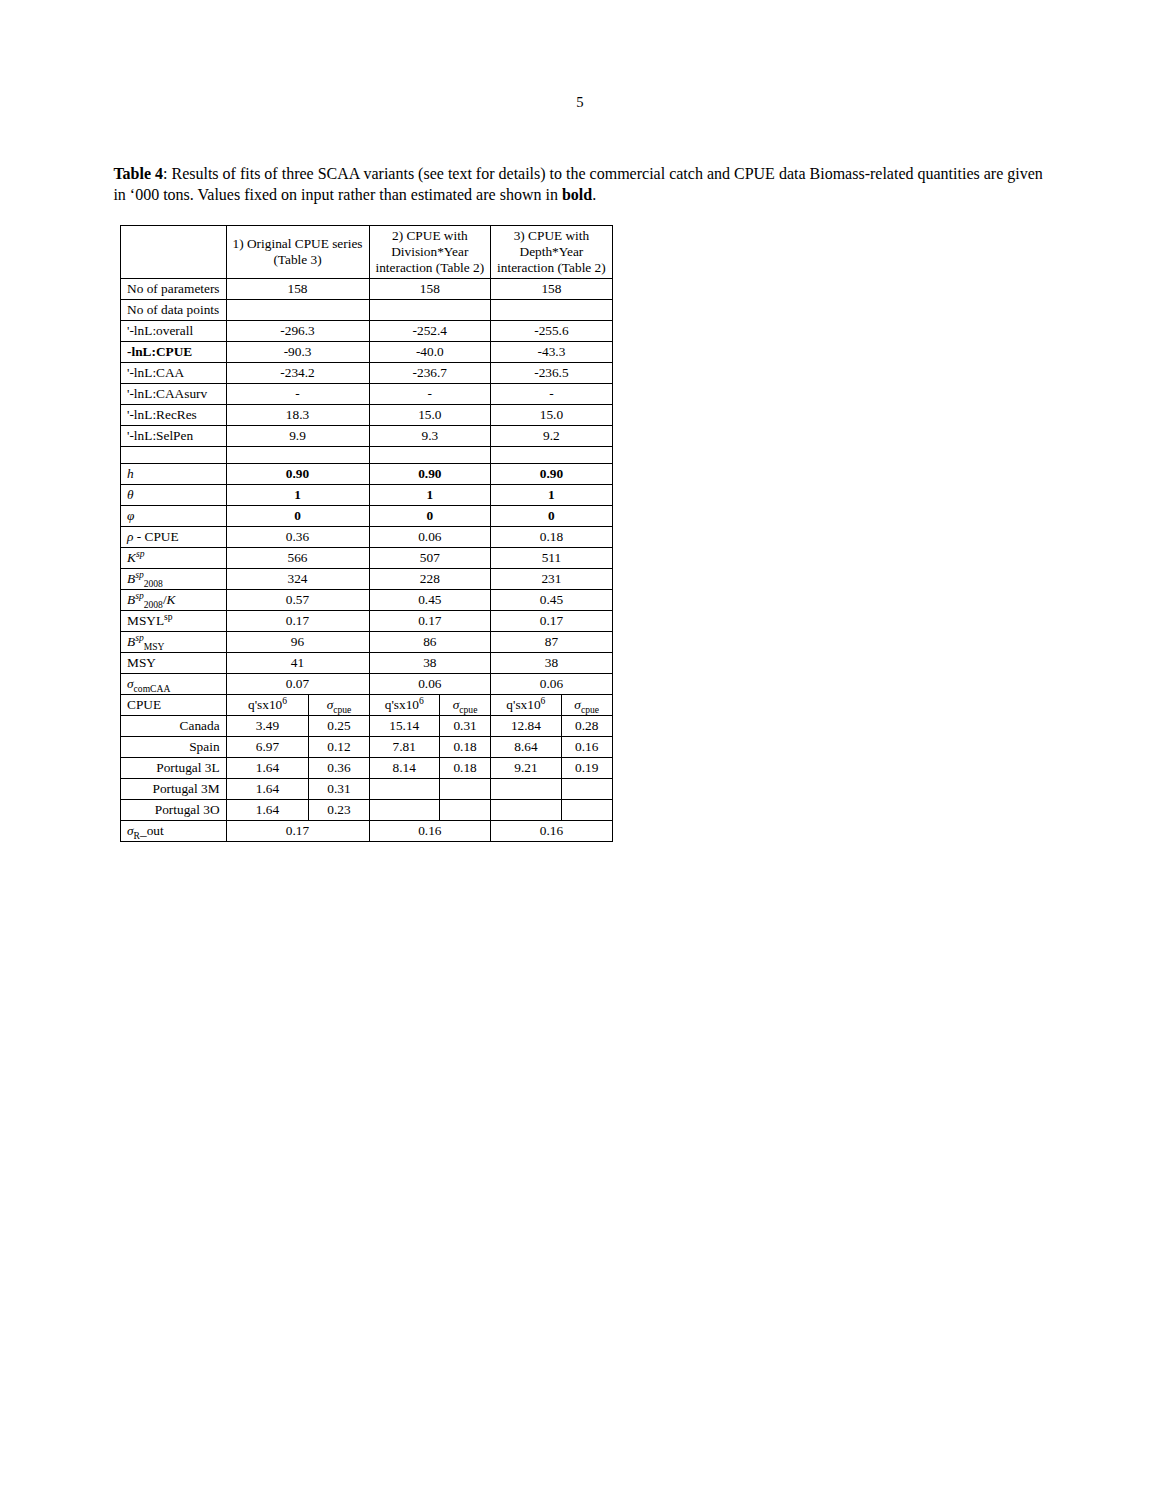5
Table 4: Results of fits of three SCAA variants (see text for details) to the commercial catch and CPUE data Biomass-related quantities are given in ‘000 tons. Values fixed on input rather than estimated are shown in bold.
| | 1) Original CPUE series (Table 3) | 2) CPUE with Division*Year interaction (Table 2) | 3) CPUE with Depth*Year interaction (Table 2) |
| --- | --- | --- | --- |
| No of parameters | 158 | 158 | 158 |
| No of data points | | | |
| '-lnL:overall | -296.3 | -252.4 | -255.6 |
| -lnL:CPUE | -90.3 | -40.0 | -43.3 |
| '-lnL:CAA | -234.2 | -236.7 | -236.5 |
| '-lnL:CAAsurv | - | - | - |
| '-lnL:RecRes | 18.3 | 15.0 | 15.0 |
| '-lnL:SelPen | 9.9 | 9.3 | 9.2 |
| h | 0.90 | 0.90 | 0.90 |
| θ | 1 | 1 | 1 |
| φ | 0 | 0 | 0 |
| ρ - CPUE | 0.36 | 0.06 | 0.18 |
| K sp | 566 | 507 | 511 |
| B sp 2008 | 324 | 228 | 231 |
| B sp 2008 / K | 0.57 | 0.45 | 0.45 |
| MSYL sp | 0.17 | 0.17 | 0.17 |
| B sp MSY | 96 | 86 | 87 |
| MSY | 41 | 38 | 38 |
| σ comCAA | 0.07 | 0.06 | 0.06 |
| CPUE | q'sx10 6 | σ cpue | q'sx10 6 | σ cpue | q'sx10 6 | σ cpue |
| Canada | 3.49 | 0.25 | 15.14 | 0.31 | 12.84 | 0.28 |
| Spain | 6.97 | 0.12 | 7.81 | 0.18 | 8.64 | 0.16 |
| Portugal 3L | 1.64 | 0.36 | 8.14 | 0.18 | 9.21 | 0.19 |
| Portugal 3M | 1.64 | 0.31 | | | | |
| Portugal 3O | 1.64 | 0.23 | | | | |
| σ R _out | 0.17 | 0.16 | 0.16 |